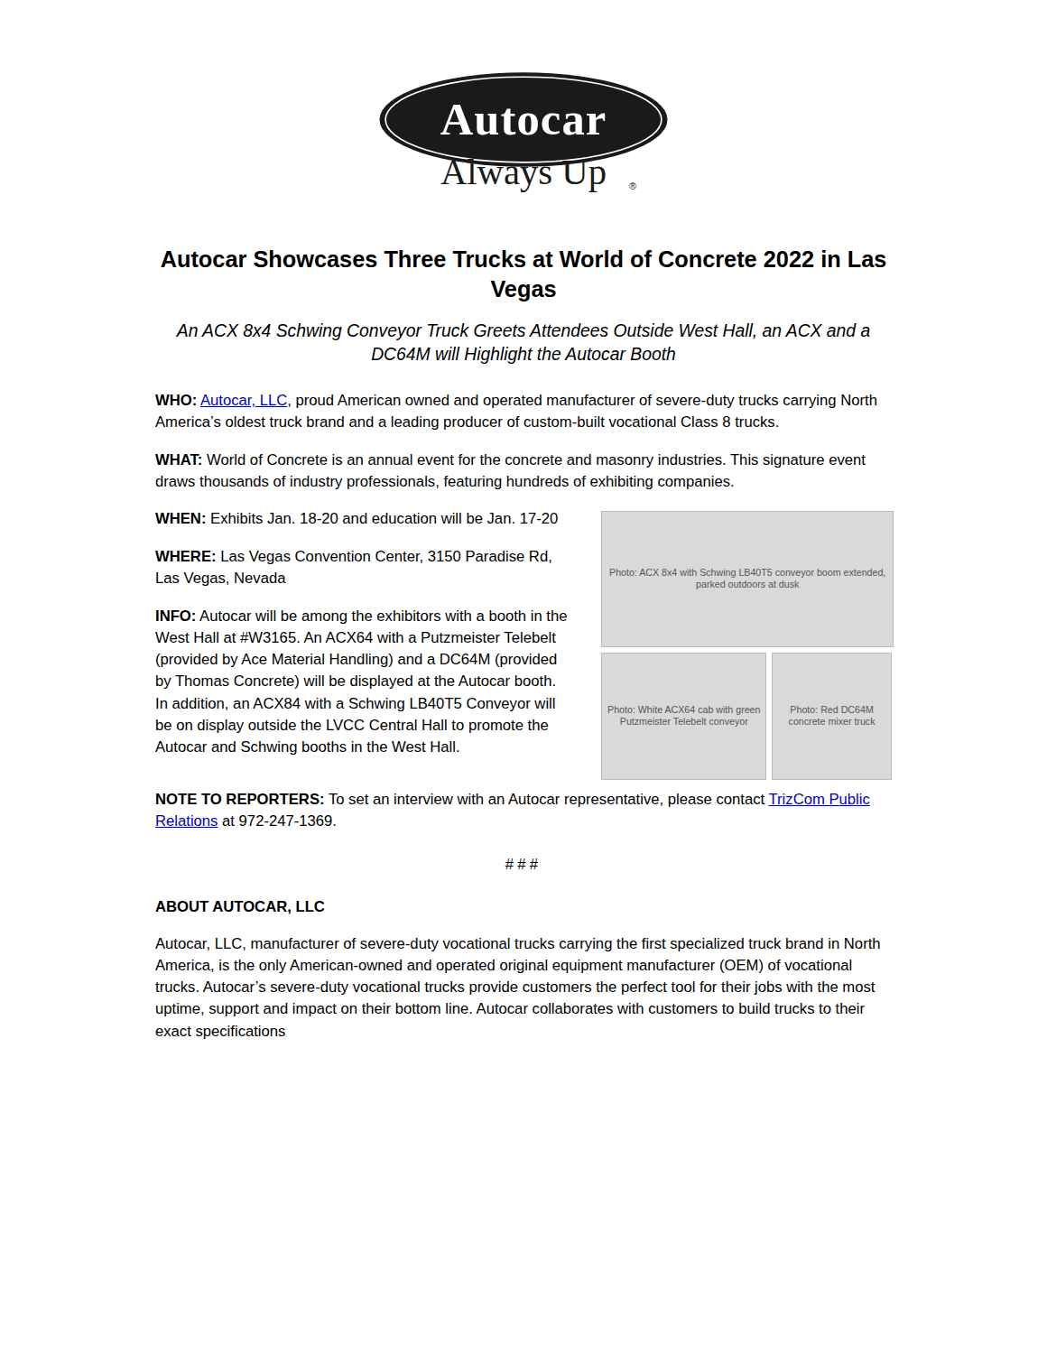Autocar Always Up ®
Autocar Showcases Three Trucks at World of Concrete 2022 in Las Vegas
An ACX 8x4 Schwing Conveyor Truck Greets Attendees Outside West Hall, an ACX and a DC64M will Highlight the Autocar Booth
WHO: Autocar, LLC, proud American owned and operated manufacturer of severe-duty trucks carrying North America’s oldest truck brand and a leading producer of custom-built vocational Class 8 trucks.
WHAT: World of Concrete is an annual event for the concrete and masonry industries. This signature event draws thousands of industry professionals, featuring hundreds of exhibiting companies.
Photo: ACX 8x4 with Schwing LB40T5 conveyor boom extended, parked outdoors at dusk
Photo: White ACX64 cab with green Putzmeister Telebelt conveyor
Photo: Red DC64M concrete mixer truck
WHEN: Exhibits Jan. 18-20 and education will be Jan. 17-20
WHERE: Las Vegas Convention Center, 3150 Paradise Rd, Las Vegas, Nevada
INFO: Autocar will be among the exhibitors with a booth in the West Hall at #W3165. An ACX64 with a Putzmeister Telebelt (provided by Ace Material Handling) and a DC64M (provided by Thomas Concrete) will be displayed at the Autocar booth. In addition, an ACX84 with a Schwing LB40T5 Conveyor will be on display outside the LVCC Central Hall to promote the Autocar and Schwing booths in the West Hall.
NOTE TO REPORTERS: To set an interview with an Autocar representative, please contact TrizCom Public Relations at 972-247-1369.
###
About Autocar, LLC
Autocar, LLC, manufacturer of severe-duty vocational trucks carrying the first specialized truck brand in North America, is the only American-owned and operated original equipment manufacturer (OEM) of vocational trucks. Autocar’s severe-duty vocational trucks provide customers the perfect tool for their jobs with the most uptime, support and impact on their bottom line. Autocar collaborates with customers to build trucks to their exact specifications